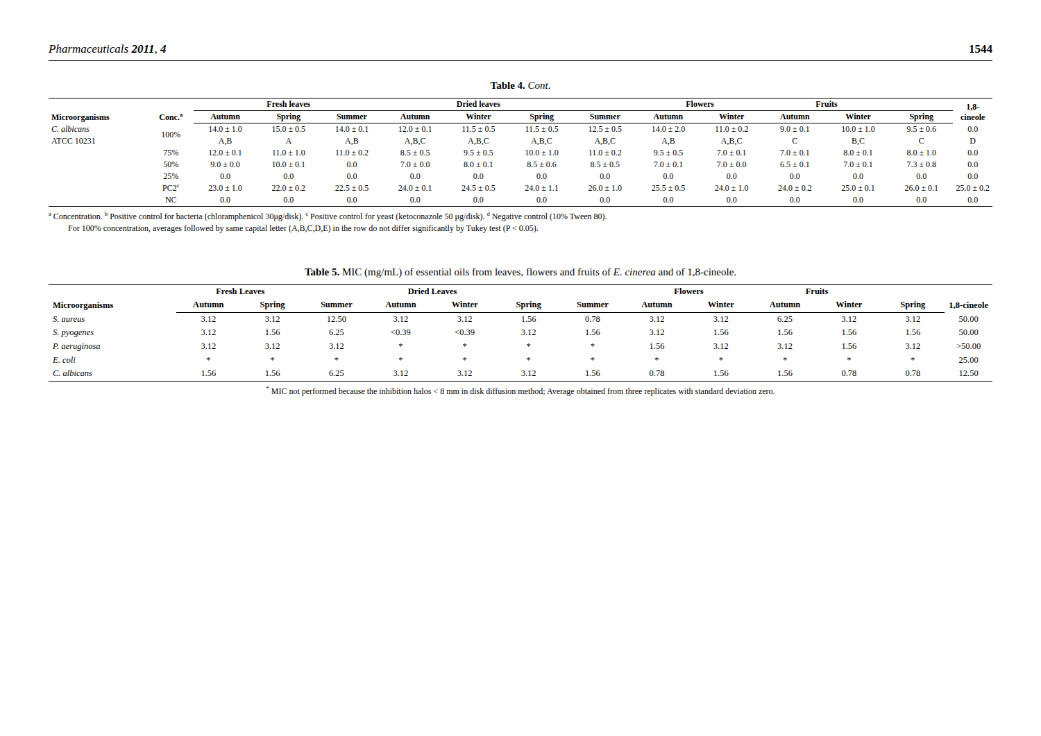Pharmaceuticals 2011, 4
1544
Table 4. Cont.
| Microorganisms | Conc. a | Fresh leaves | Dried leaves | | Flowers | Fruits | | 1,8- cineole |
| --- | --- | --- | --- | --- | --- | --- | --- | --- |
| Autumn | Spring | Summer | Autumn | Winter | Spring | Summer | Autumn | Winter | Autumn | Winter | Spring |
| C. albicans | 100% | 14.0 ± 1.0 | 15.0 ± 0.5 | 14.0 ± 0.1 | 12.0 ± 0.1 | 11.5 ± 0.5 | 11.5 ± 0.5 | 12.5 ± 0.5 | 14.0 ± 2.0 | 11.0 ± 0.2 | 9.0 ± 0.1 | 10.0 ± 1.0 | 9.5 ± 0.6 | 0.0 |
| ATCC 10231 | A,B | A | A,B | A,B,C | A,B,C | A,B,C | A,B,C | A,B | A,B,C | C | B,C | C | D |
| | 75% | 12.0 ± 0.1 | 11.0 ± 1.0 | 11.0 ± 0.2 | 8.5 ± 0.5 | 9.5 ± 0.5 | 10.0 ± 1.0 | 11.0 ± 0.2 | 9.5 ± 0.5 | 7.0 ± 0.1 | 7.0 ± 0.1 | 8.0 ± 0.1 | 8.0 ± 1.0 | 0.0 |
| | 50% | 9.0 ± 0.0 | 10.0 ± 0.1 | 0.0 | 7.0 ± 0.0 | 8.0 ± 0.1 | 8.5 ± 0.6 | 8.5 ± 0.5 | 7.0 ± 0.1 | 7.0 ± 0.0 | 6.5 ± 0.1 | 7.0 ± 0.1 | 7.3 ± 0.8 | 0.0 |
| | 25% | 0.0 | 0.0 | 0.0 | 0.0 | 0.0 | 0.0 | 0.0 | 0.0 | 0.0 | 0.0 | 0.0 | 0.0 | 0.0 |
| | PC2 c | 23.0 ± 1.0 | 22.0 ± 0.2 | 22.5 ± 0.5 | 24.0 ± 0.1 | 24.5 ± 0.5 | 24.0 ± 1.1 | 26.0 ± 1.0 | 25.5 ± 0.5 | 24.0 ± 1.0 | 24.0 ± 0.2 | 25.0 ± 0.1 | 26.0 ± 0.1 | 25.0 ± 0.2 |
| | NC | 0.0 | 0.0 | 0.0 | 0.0 | 0.0 | 0.0 | 0.0 | 0.0 | 0.0 | 0.0 | 0.0 | 0.0 | 0.0 |
a Concentration. b Positive control for bacteria (chloramphenicol 30μg/disk). c Positive control for yeast (ketoconazole 50 μg/disk). d Negative control (10% Tween 80). For 100% concentration, averages followed by same capital letter (A,B,C,D,E) in the row do not differ significantly by Tukey test (P < 0.05).
Table 5. MIC (mg/mL) of essential oils from leaves, flowers and fruits of E. cinerea and of 1,8-cineole.
| Microorganisms | Fresh Leaves | Dried Leaves | | Flowers | Fruits | | 1,8-cineole |
| --- | --- | --- | --- | --- | --- | --- | --- |
| Autumn | Spring | Summer | Autumn | Winter | Spring | Summer | Autumn | Winter | Autumn | Winter | Spring |
| S. aureus | 3.12 | 3.12 | 12.50 | 3.12 | 3.12 | 1.56 | 0.78 | 3.12 | 3.12 | 6.25 | 3.12 | 3.12 | 50.00 |
| S. pyogenes | 3.12 | 1.56 | 6.25 | <0.39 | <0.39 | 3.12 | 1.56 | 3.12 | 1.56 | 1.56 | 1.56 | 1.56 | 50.00 |
| P. aeruginosa | 3.12 | 3.12 | 3.12 | * | * | * | * | 1.56 | 3.12 | 3.12 | 1.56 | 3.12 | >50.00 |
| E. coli | * | * | * | * | * | * | * | * | * | * | * | * | 25.00 |
| C. albicans | 1.56 | 1.56 | 6.25 | 3.12 | 3.12 | 3.12 | 1.56 | 0.78 | 1.56 | 1.56 | 0.78 | 0.78 | 12.50 |
* MIC not performed because the inhibition halos < 8 mm in disk diffusion method; Average obtained from three replicates with standard deviation zero.